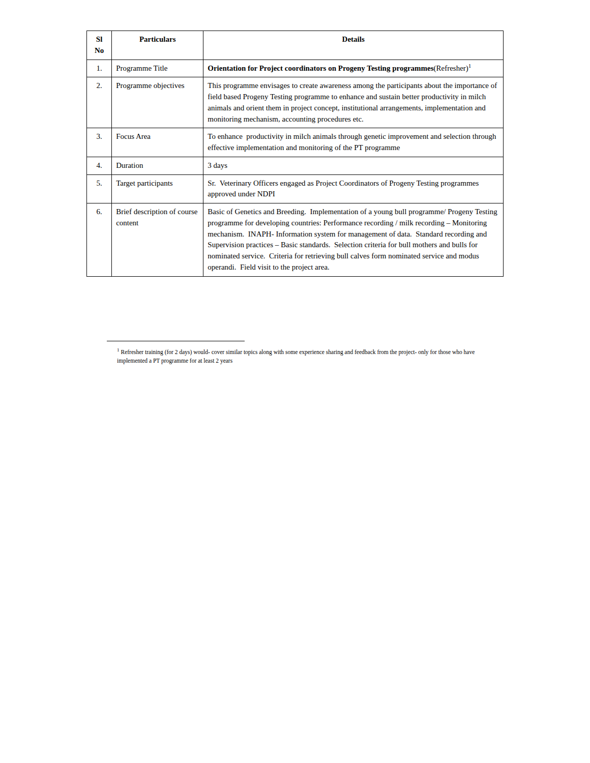| Sl No | Particulars | Details |
| --- | --- | --- |
| 1. | Programme Title | Orientation for Project coordinators on Progeny Testing programmes (Refresher) 1 |
| 2. | Programme objectives | This programme envisages to create awareness among the participants about the importance of field based Progeny Testing programme to enhance and sustain better productivity in milch animals and orient them in project concept, institutional arrangements, implementation and monitoring mechanism, accounting procedures etc. |
| 3. | Focus Area | To enhance productivity in milch animals through genetic improvement and selection through effective implementation and monitoring of the PT programme |
| 4. | Duration | 3 days |
| 5. | Target participants | Sr. Veterinary Officers engaged as Project Coordinators of Progeny Testing programmes approved under NDPI |
| 6. | Brief description of course content | Basic of Genetics and Breeding. Implementation of a young bull programme/ Progeny Testing programme for developing countries: Performance recording / milk recording – Monitoring mechanism. INAPH- Information system for management of data. Standard recording and Supervision practices – Basic standards. Selection criteria for bull mothers and bulls for nominated service. Criteria for retrieving bull calves form nominated service and modus operandi. Field visit to the project area. |
1 Refresher training (for 2 days) would- cover similar topics along with some experience sharing and feedback from the project- only for those who have implemented a PT programme for at least 2 years